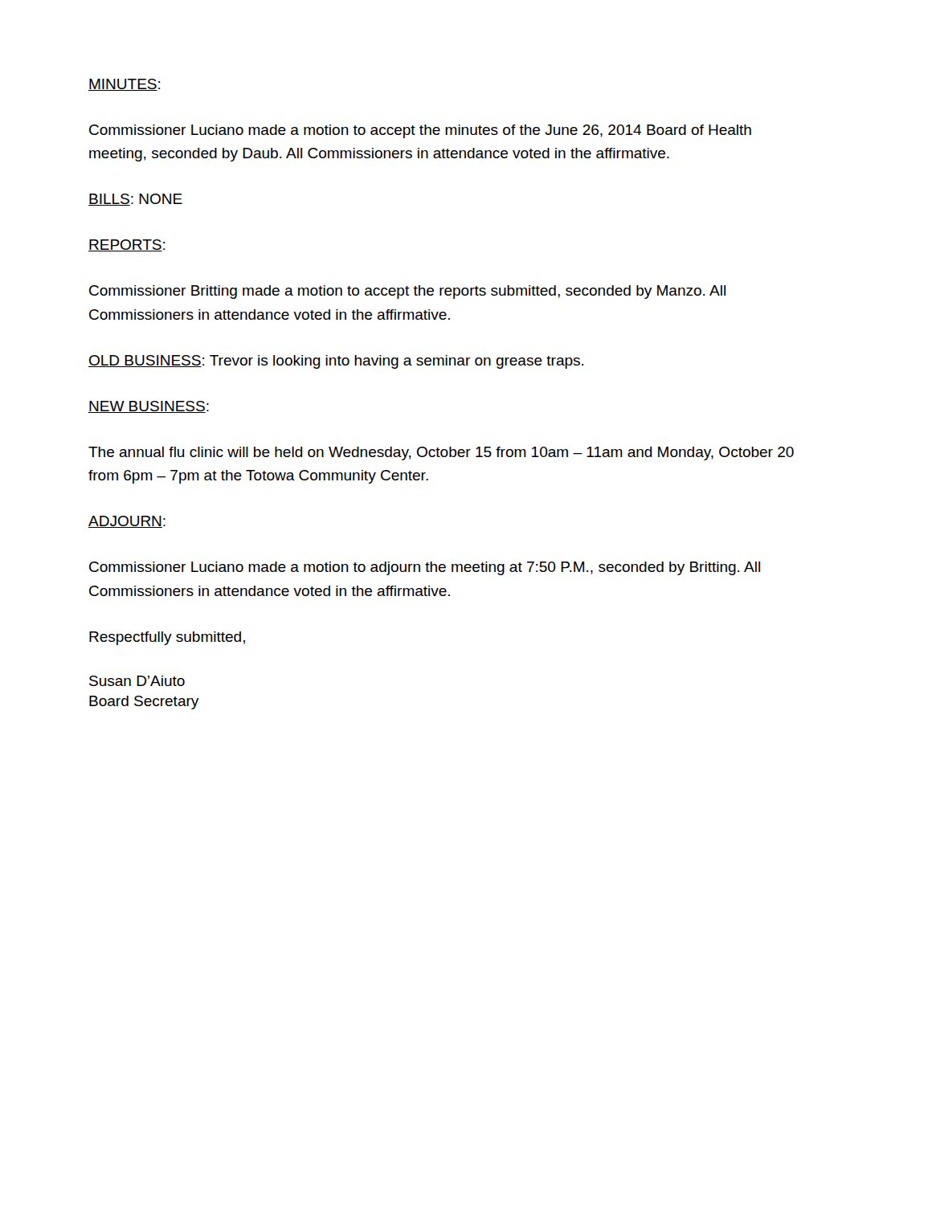MINUTES:
Commissioner Luciano made a motion to accept the minutes of the June 26, 2014 Board of Health meeting, seconded by Daub. All Commissioners in attendance voted in the affirmative.
BILLS: NONE
REPORTS:
Commissioner Britting made a motion to accept the reports submitted, seconded by Manzo. All Commissioners in attendance voted in the affirmative.
OLD BUSINESS: Trevor is looking into having a seminar on grease traps.
NEW BUSINESS:
The annual flu clinic will be held on Wednesday, October 15 from 10am – 11am and Monday, October 20 from 6pm – 7pm at the Totowa Community Center.
ADJOURN:
Commissioner Luciano made a motion to adjourn the meeting at 7:50 P.M., seconded by Britting. All Commissioners in attendance voted in the affirmative.
Respectfully submitted,
Susan D’Aiuto
Board Secretary